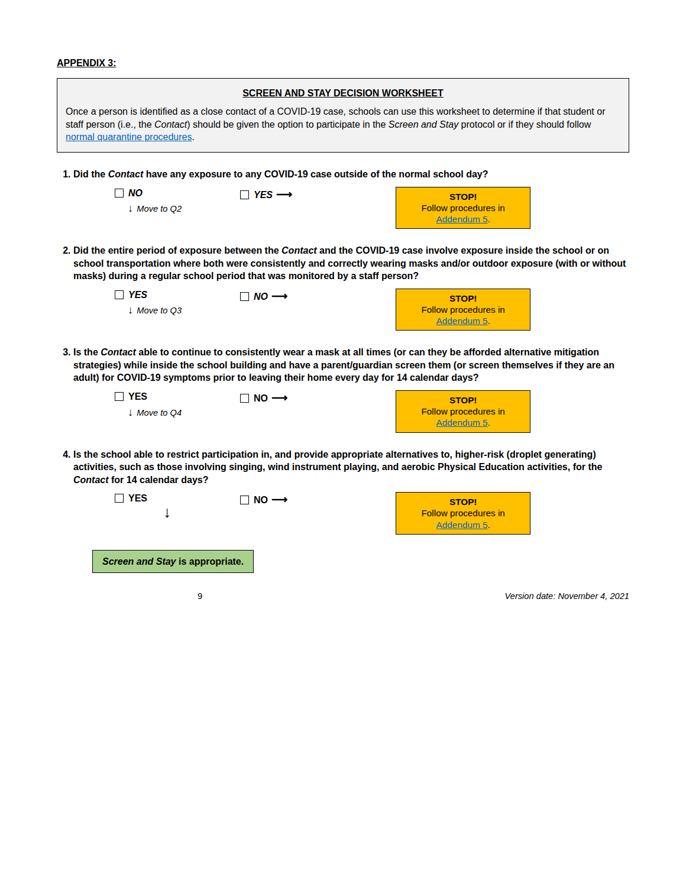APPENDIX 3:
SCREEN AND STAY DECISION WORKSHEET
Once a person is identified as a close contact of a COVID-19 case, schools can use this worksheet to determine if that student or staff person (i.e., the Contact) should be given the option to participate in the Screen and Stay protocol or if they should follow normal quarantine procedures.
Did the Contact have any exposure to any COVID-19 case outside of the normal school day?
NO
↓Move to Q2
YES⟶
STOP! Follow procedures in
Addendum 5.
Did the entire period of exposure between the Contact and the COVID-19 case involve exposure inside the school or on school transportation where both were consistently and correctly wearing masks and/or outdoor exposure (with or without masks) during a regular school period that was monitored by a staff person?
YES
↓Move to Q3
NO⟶
STOP! Follow procedures in
Addendum 5.
Is the Contact able to continue to consistently wear a mask at all times (or can they be afforded alternative mitigation strategies) while inside the school building and have a parent/guardian screen them (or screen themselves if they are an adult) for COVID-19 symptoms prior to leaving their home every day for 14 calendar days?
YES
↓Move to Q4
NO⟶
STOP! Follow procedures in
Addendum 5.
Is the school able to restrict participation in, and provide appropriate alternatives to, higher-risk (droplet generating) activities, such as those involving singing, wind instrument playing, and aerobic Physical Education activities, for the Contact for 14 calendar days?
YES
↓
NO⟶
STOP! Follow procedures in
Addendum 5.
Screen and Stay is appropriate.
9
Version date: November 4, 2021